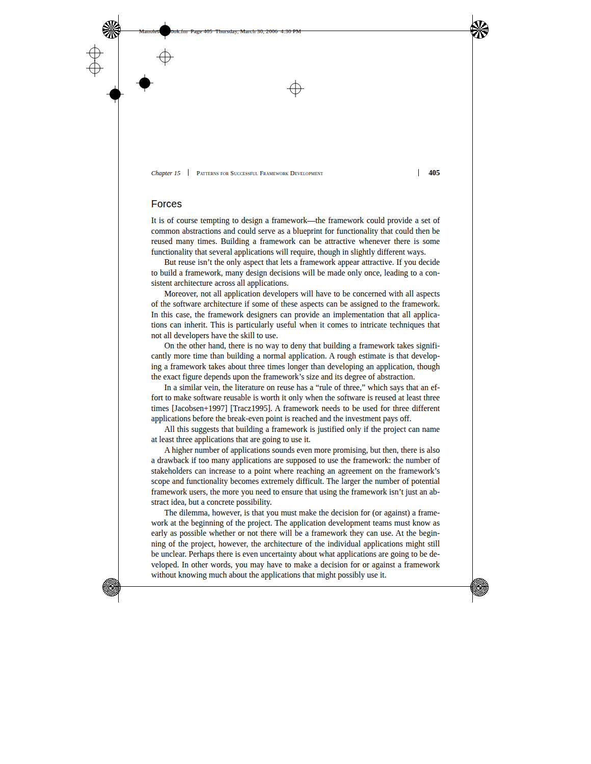Manolescu_book.fm Page 405 Thursday, March 30, 2006 4:30 PM
Chapter 15 Patterns for Successful Framework Development 405
Forces
It is of course tempting to design a framework—the framework could provide a set of common abstractions and could serve as a blueprint for functionality that could then be reused many times. Building a framework can be attractive whenever there is some functionality that several applications will require, though in slightly different ways.
But reuse isn’t the only aspect that lets a framework appear attractive. If you decide to build a framework, many design decisions will be made only once, leading to a consistent architecture across all applications.
Moreover, not all application developers will have to be concerned with all aspects of the software architecture if some of these aspects can be assigned to the framework. In this case, the framework designers can provide an implementation that all applications can inherit. This is particularly useful when it comes to intricate techniques that not all developers have the skill to use.
On the other hand, there is no way to deny that building a framework takes significantly more time than building a normal application. A rough estimate is that developing a framework takes about three times longer than developing an application, though the exact figure depends upon the framework’s size and its degree of abstraction.
In a similar vein, the literature on reuse has a “rule of three,” which says that an effort to make software reusable is worth it only when the software is reused at least three times [Jacobsen+1997] [Tracz1995]. A framework needs to be used for three different applications before the break-even point is reached and the investment pays off.
All this suggests that building a framework is justified only if the project can name at least three applications that are going to use it.
A higher number of applications sounds even more promising, but then, there is also a drawback if too many applications are supposed to use the framework: the number of stakeholders can increase to a point where reaching an agreement on the framework’s scope and functionality becomes extremely difficult. The larger the number of potential framework users, the more you need to ensure that using the framework isn’t just an abstract idea, but a concrete possibility.
The dilemma, however, is that you must make the decision for (or against) a framework at the beginning of the project. The application development teams must know as early as possible whether or not there will be a framework they can use. At the beginning of the project, however, the architecture of the individual applications might still be unclear. Perhaps there is even uncertainty about what applications are going to be developed. In other words, you may have to make a decision for or against a framework without knowing much about the applications that might possibly use it.